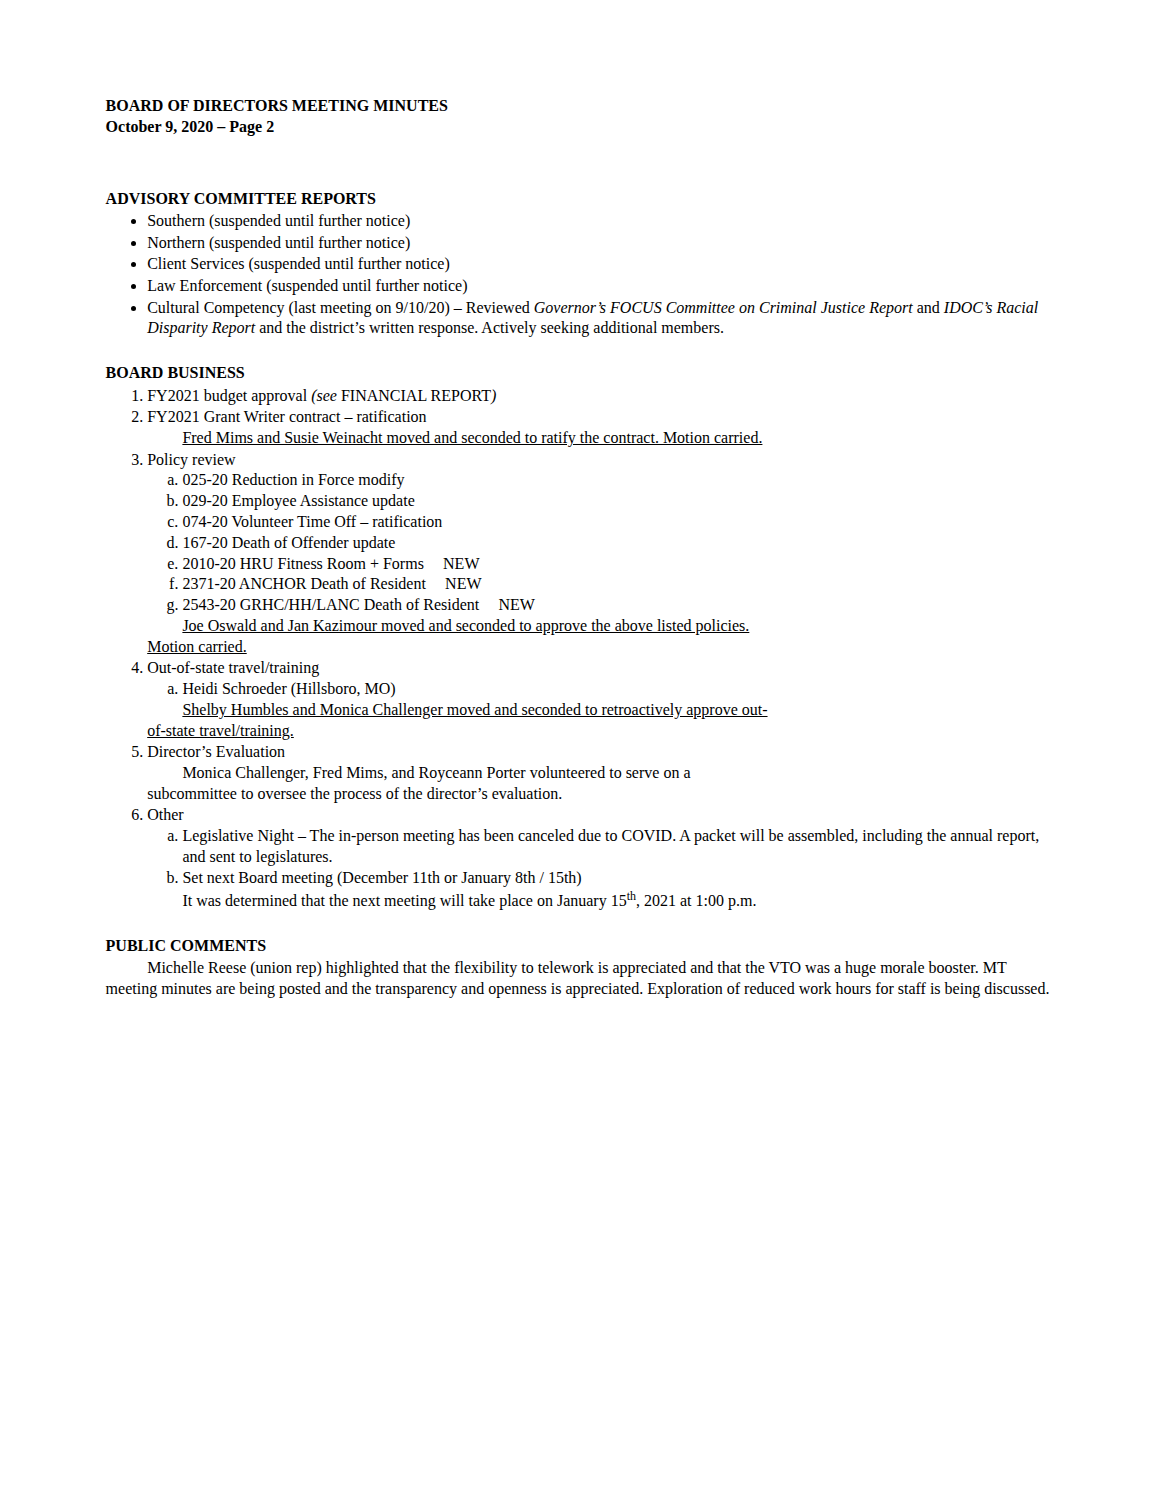BOARD OF DIRECTORS MEETING MINUTES
October 9, 2020 – Page 2
ADVISORY COMMITTEE REPORTS
Southern (suspended until further notice)
Northern (suspended until further notice)
Client Services (suspended until further notice)
Law Enforcement (suspended until further notice)
Cultural Competency (last meeting on 9/10/20) – Reviewed Governor’s FOCUS Committee on Criminal Justice Report and IDOC’s Racial Disparity Report and the district’s written response. Actively seeking additional members.
BOARD BUSINESS
FY2021 budget approval (see FINANCIAL REPORT)
FY2021 Grant Writer contract – ratification Fred Mims and Susie Weinacht moved and seconded to ratify the contract. Motion carried.
Policy review
025-20 Reduction in Force modify
029-20 Employee Assistance update
074-20 Volunteer Time Off – ratification
167-20 Death of Offender update
2010-20 HRU Fitness Room + FormsNEW
2371-20 ANCHOR Death of ResidentNEW
2543-20 GRHC/HH/LANC Death of ResidentNEW
Joe Oswald and Jan Kazimour moved and seconded to approve the above listed policies. Motion carried.
Out-of-state travel/training
Heidi Schroeder (Hillsboro, MO)
Shelby Humbles and Monica Challenger moved and seconded to retroactively approve out- of-state travel/training.
Director’s Evaluation
Monica Challenger, Fred Mims, and Royceann Porter volunteered to serve on a
subcommittee to oversee the process of the director’s evaluation.
Other
Legislative Night – The in-person meeting has been canceled due to COVID. A packet will be assembled, including the annual report, and sent to legislatures.
Set next Board meeting (December 11th or January 8th / 15th)
It was determined that the next meeting will take place on January 15th, 2021 at 1:00 p.m.
PUBLIC COMMENTS
Michelle Reese (union rep) highlighted that the flexibility to telework is appreciated and that the VTO was a huge morale booster. MT meeting minutes are being posted and the transparency and openness is appreciated. Exploration of reduced work hours for staff is being discussed.